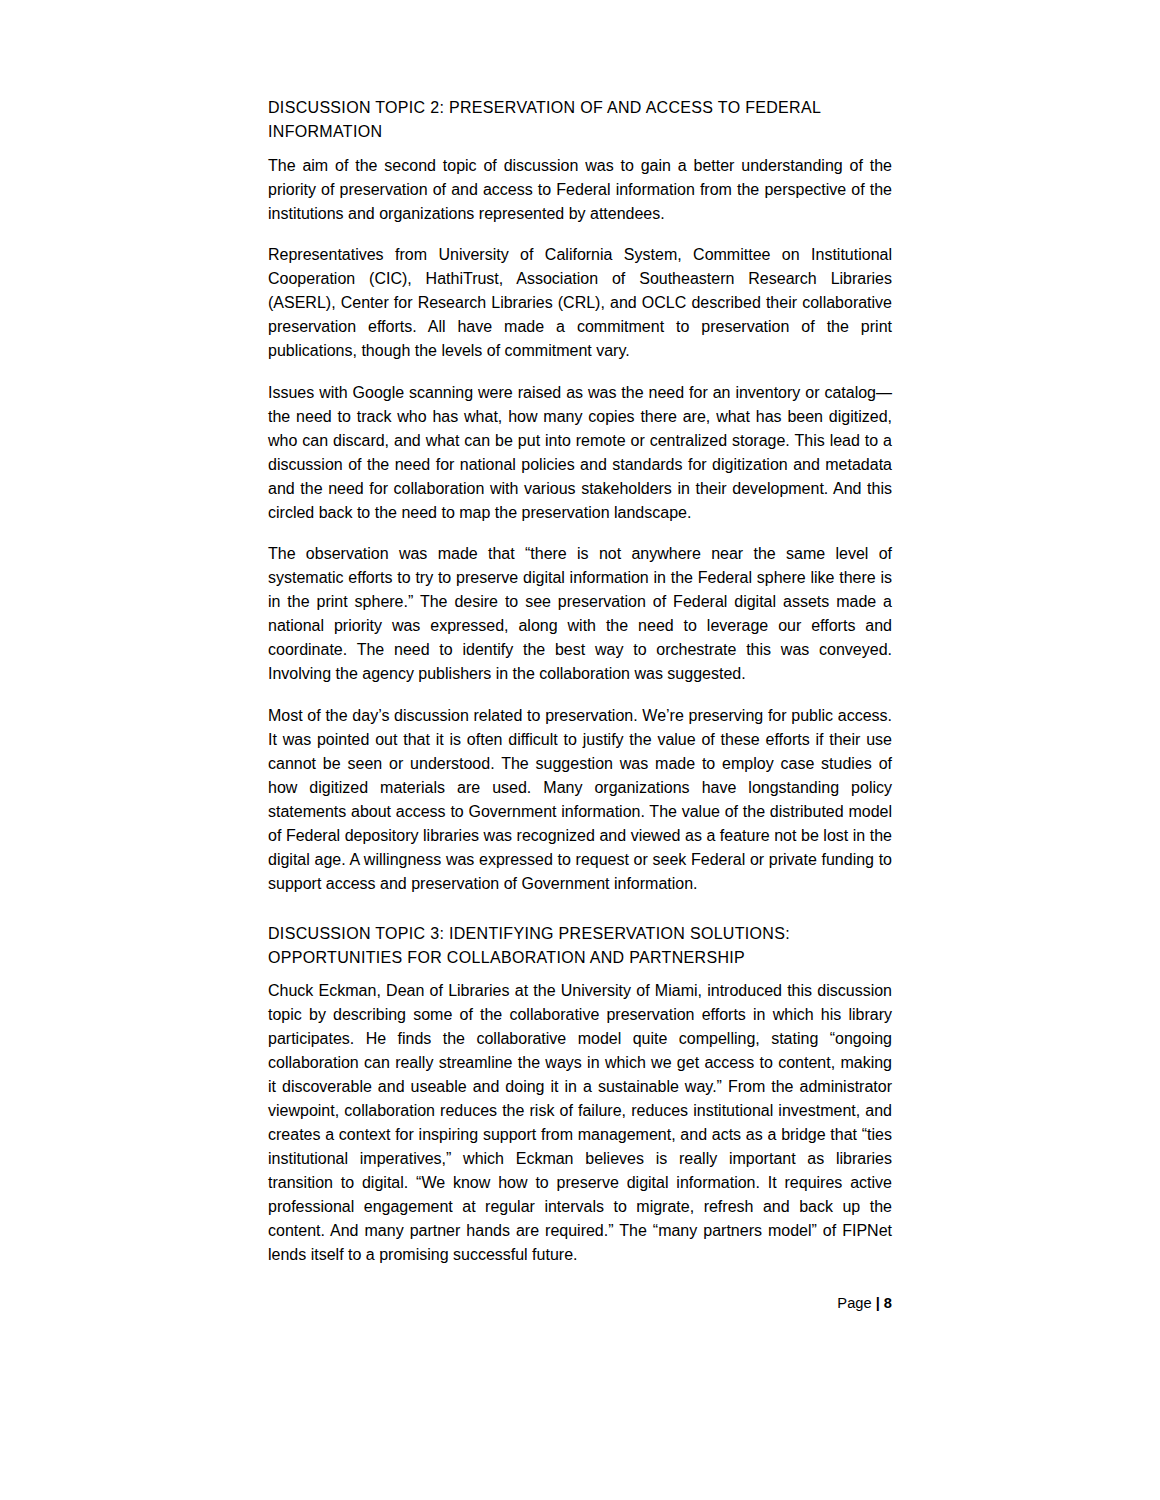Discussion Topic 2: Preservation of and Access to Federal Information
The aim of the second topic of discussion was to gain a better understanding of the priority of preservation of and access to Federal information from the perspective of the institutions and organizations represented by attendees.
Representatives from University of California System, Committee on Institutional Cooperation (CIC), HathiTrust, Association of Southeastern Research Libraries (ASERL), Center for Research Libraries (CRL), and OCLC described their collaborative preservation efforts. All have made a commitment to preservation of the print publications, though the levels of commitment vary.
Issues with Google scanning were raised as was the need for an inventory or catalog—the need to track who has what, how many copies there are, what has been digitized, who can discard, and what can be put into remote or centralized storage. This lead to a discussion of the need for national policies and standards for digitization and metadata and the need for collaboration with various stakeholders in their development. And this circled back to the need to map the preservation landscape.
The observation was made that “there is not anywhere near the same level of systematic efforts to try to preserve digital information in the Federal sphere like there is in the print sphere.” The desire to see preservation of Federal digital assets made a national priority was expressed, along with the need to leverage our efforts and coordinate. The need to identify the best way to orchestrate this was conveyed. Involving the agency publishers in the collaboration was suggested.
Most of the day’s discussion related to preservation. We’re preserving for public access. It was pointed out that it is often difficult to justify the value of these efforts if their use cannot be seen or understood. The suggestion was made to employ case studies of how digitized materials are used. Many organizations have longstanding policy statements about access to Government information. The value of the distributed model of Federal depository libraries was recognized and viewed as a feature not be lost in the digital age. A willingness was expressed to request or seek Federal or private funding to support access and preservation of Government information.
Discussion Topic 3: Identifying Preservation Solutions: Opportunities for Collaboration and Partnership
Chuck Eckman, Dean of Libraries at the University of Miami, introduced this discussion topic by describing some of the collaborative preservation efforts in which his library participates. He finds the collaborative model quite compelling, stating “ongoing collaboration can really streamline the ways in which we get access to content, making it discoverable and useable and doing it in a sustainable way.” From the administrator viewpoint, collaboration reduces the risk of failure, reduces institutional investment, and creates a context for inspiring support from management, and acts as a bridge that “ties institutional imperatives,” which Eckman believes is really important as libraries transition to digital. “We know how to preserve digital information. It requires active professional engagement at regular intervals to migrate, refresh and back up the content. And many partner hands are required.” The “many partners model” of FIPNet lends itself to a promising successful future.
Page | 8